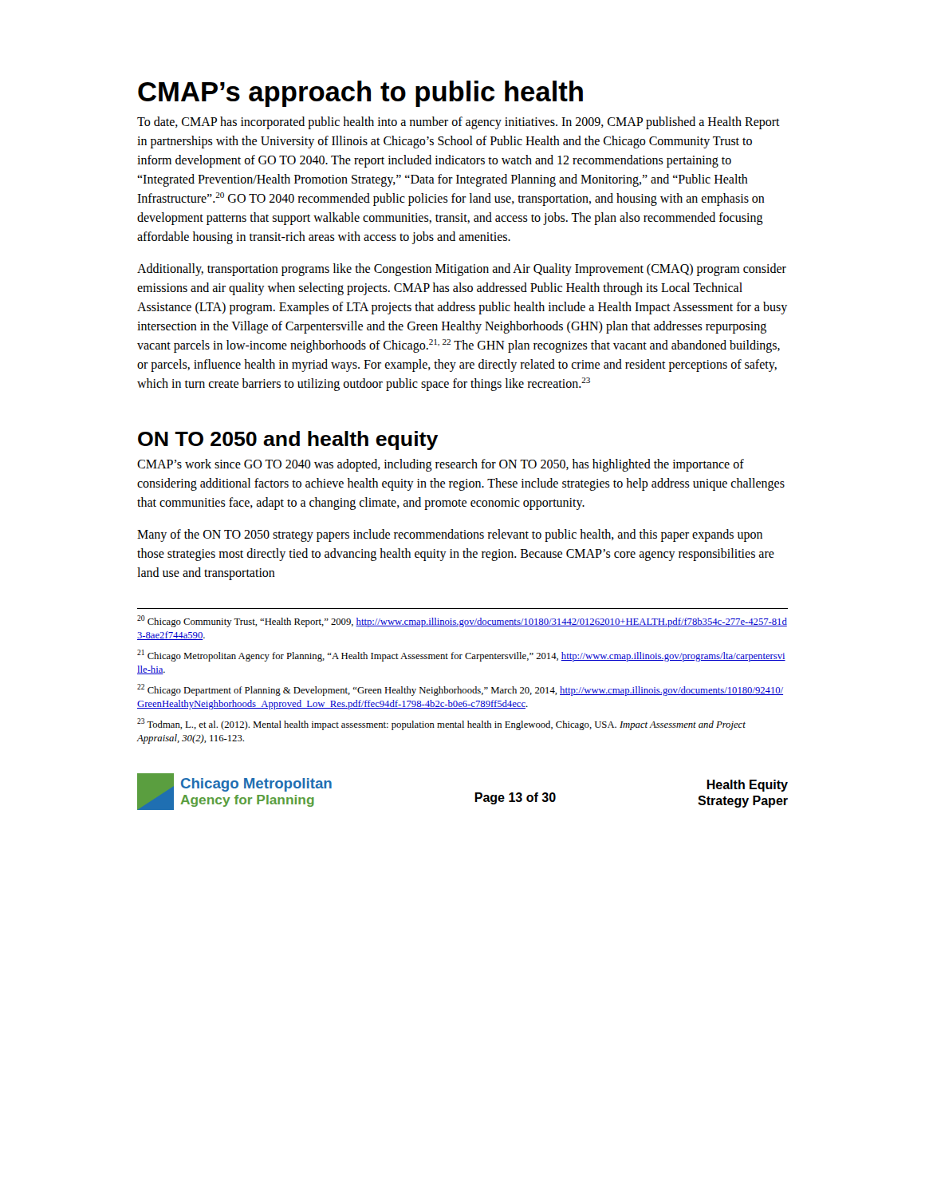CMAP’s approach to public health
To date, CMAP has incorporated public health into a number of agency initiatives. In 2009, CMAP published a Health Report in partnerships with the University of Illinois at Chicago’s School of Public Health and the Chicago Community Trust to inform development of GO TO 2040. The report included indicators to watch and 12 recommendations pertaining to “Integrated Prevention/Health Promotion Strategy,” “Data for Integrated Planning and Monitoring,” and “Public Health Infrastructure”.20 GO TO 2040 recommended public policies for land use, transportation, and housing with an emphasis on development patterns that support walkable communities, transit, and access to jobs. The plan also recommended focusing affordable housing in transit-rich areas with access to jobs and amenities.
Additionally, transportation programs like the Congestion Mitigation and Air Quality Improvement (CMAQ) program consider emissions and air quality when selecting projects. CMAP has also addressed Public Health through its Local Technical Assistance (LTA) program. Examples of LTA projects that address public health include a Health Impact Assessment for a busy intersection in the Village of Carpentersville and the Green Healthy Neighborhoods (GHN) plan that addresses repurposing vacant parcels in low-income neighborhoods of Chicago.21, 22 The GHN plan recognizes that vacant and abandoned buildings, or parcels, influence health in myriad ways. For example, they are directly related to crime and resident perceptions of safety, which in turn create barriers to utilizing outdoor public space for things like recreation.23
ON TO 2050 and health equity
CMAP’s work since GO TO 2040 was adopted, including research for ON TO 2050, has highlighted the importance of considering additional factors to achieve health equity in the region. These include strategies to help address unique challenges that communities face, adapt to a changing climate, and promote economic opportunity.
Many of the ON TO 2050 strategy papers include recommendations relevant to public health, and this paper expands upon those strategies most directly tied to advancing health equity in the region. Because CMAP’s core agency responsibilities are land use and transportation
20 Chicago Community Trust, “Health Report,” 2009, http://www.cmap.illinois.gov/documents/10180/31442/01262010+HEALTH.pdf/f78b354c-277e-4257-81d3-8ae2f744a590.
21 Chicago Metropolitan Agency for Planning, “A Health Impact Assessment for Carpentersville,” 2014, http://www.cmap.illinois.gov/programs/lta/carpentersville-hia.
22 Chicago Department of Planning & Development, “Green Healthy Neighborhoods,” March 20, 2014, http://www.cmap.illinois.gov/documents/10180/92410/GreenHealthyNeighborhoods_Approved_Low_Res.pdf/ffec94df-1798-4b2c-b0e6-c789ff5d4ecc.
23 Todman, L., et al. (2012). Mental health impact assessment: population mental health in Englewood, Chicago, USA. Impact Assessment and Project Appraisal, 30(2), 116-123.
Chicago Metropolitan Agency for Planning
Page 13 of 30
Health Equity
Strategy Paper